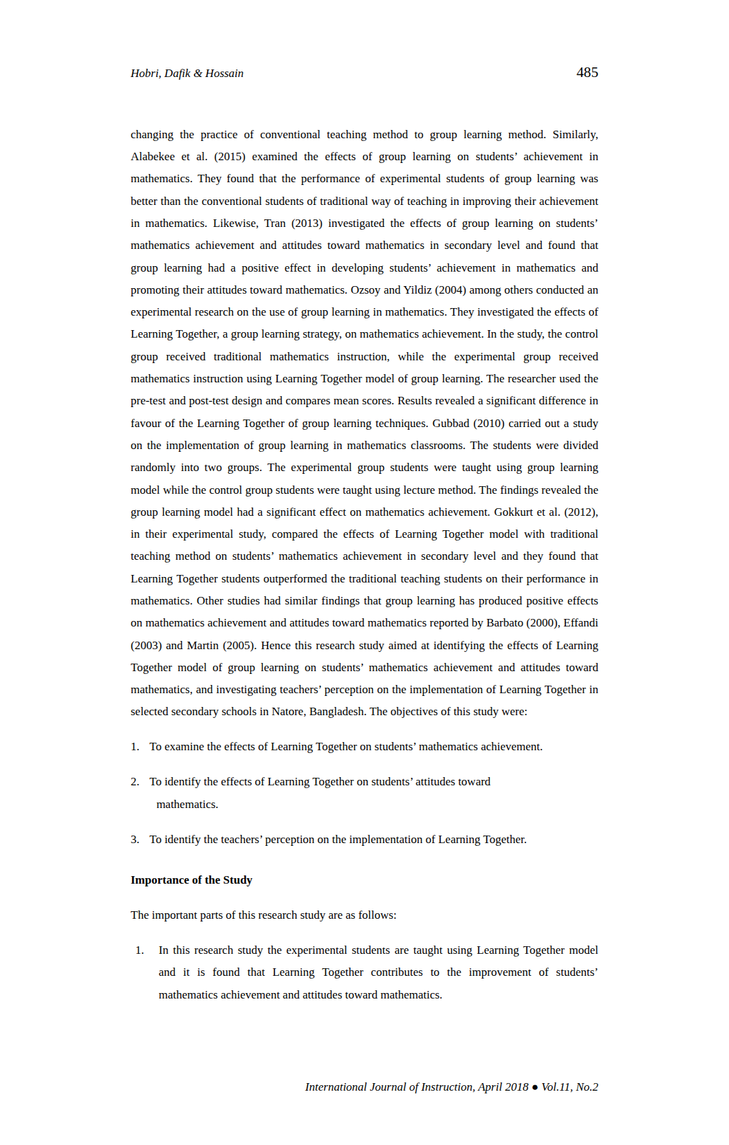Hobri, Dafik & Hossain 485
changing the practice of conventional teaching method to group learning method. Similarly, Alabekee et al. (2015) examined the effects of group learning on students’ achievement in mathematics. They found that the performance of experimental students of group learning was better than the conventional students of traditional way of teaching in improving their achievement in mathematics. Likewise, Tran (2013) investigated the effects of group learning on students’ mathematics achievement and attitudes toward mathematics in secondary level and found that group learning had a positive effect in developing students’ achievement in mathematics and promoting their attitudes toward mathematics. Ozsoy and Yildiz (2004) among others conducted an experimental research on the use of group learning in mathematics. They investigated the effects of Learning Together, a group learning strategy, on mathematics achievement. In the study, the control group received traditional mathematics instruction, while the experimental group received mathematics instruction using Learning Together model of group learning. The researcher used the pre-test and post-test design and compares mean scores. Results revealed a significant difference in favour of the Learning Together of group learning techniques. Gubbad (2010) carried out a study on the implementation of group learning in mathematics classrooms. The students were divided randomly into two groups. The experimental group students were taught using group learning model while the control group students were taught using lecture method. The findings revealed the group learning model had a significant effect on mathematics achievement. Gokkurt et al. (2012), in their experimental study, compared the effects of Learning Together model with traditional teaching method on students’ mathematics achievement in secondary level and they found that Learning Together students outperformed the traditional teaching students on their performance in mathematics. Other studies had similar findings that group learning has produced positive effects on mathematics achievement and attitudes toward mathematics reported by Barbato (2000), Effandi (2003) and Martin (2005). Hence this research study aimed at identifying the effects of Learning Together model of group learning on students’ mathematics achievement and attitudes toward mathematics, and investigating teachers’ perception on the implementation of Learning Together in selected secondary schools in Natore, Bangladesh. The objectives of this study were:
To examine the effects of Learning Together on students’ mathematics achievement.
To identify the effects of Learning Together on students’ attitudes toward mathematics.
To identify the teachers’ perception on the implementation of Learning Together.
Importance of the Study
The important parts of this research study are as follows:
In this research study the experimental students are taught using Learning Together model and it is found that Learning Together contributes to the improvement of students’ mathematics achievement and attitudes toward mathematics.
International Journal of Instruction, April 2018 ● Vol.11, No.2